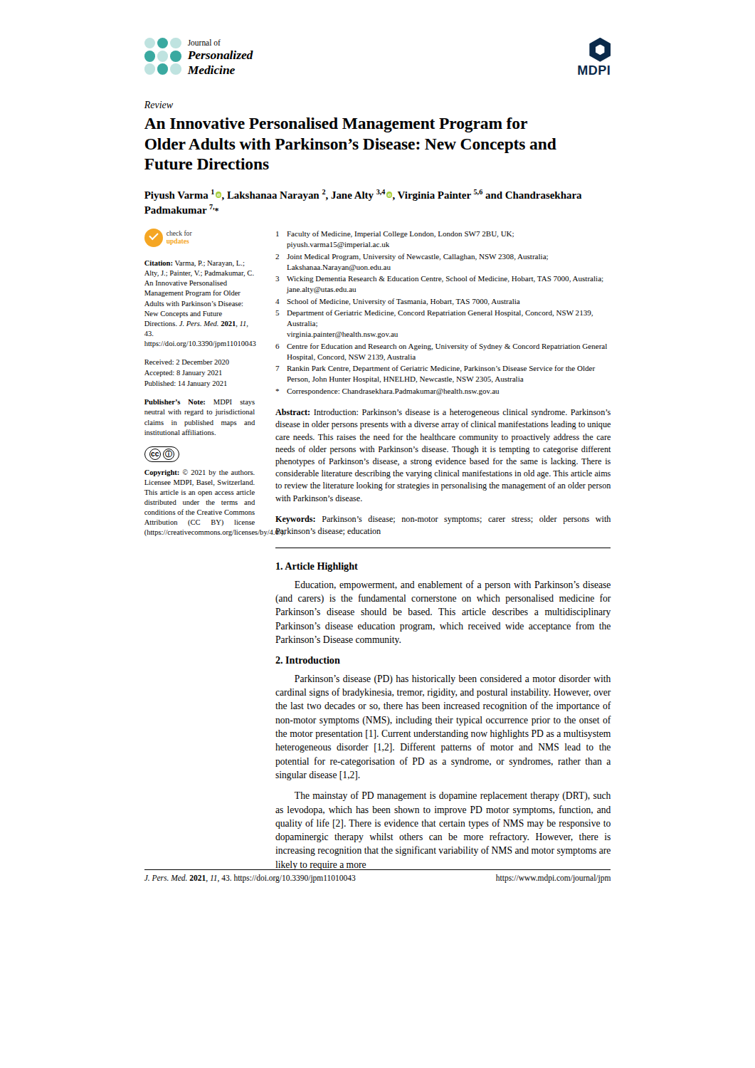Journal of Personalized Medicine
MDPI
Review
An Innovative Personalised Management Program for
Older Adults with Parkinson’s Disease: New Concepts and
Future Directions
Piyush Varma 1 , Lakshanaa Narayan 2, Jane Alty 3,4 , Virginia Painter 5,6 and Chandrasekhara Padmakumar 7,*
check for updates
Citation: Varma, P.; Narayan, L.; Alty, J.; Painter, V.; Padmakumar, C. An Innovative Personalised Management Program for Older Adults with Parkinson’s Disease: New Concepts and Future Directions. J. Pers. Med. 2021, 11, 43. https://doi.org/10.3390/jpm11010043
Received: 2 December 2020
Accepted: 8 January 2021
Published: 14 January 2021
Publisher’s Note: MDPI stays neutral with regard to jurisdictional claims in published maps and institutional affiliations.
cc ⓘ
Copyright: © 2021 by the authors. Licensee MDPI, Basel, Switzerland. This article is an open access article distributed under the terms and conditions of the Creative Commons Attribution (CC BY) license (https://creativecommons.org/licenses/by/4.0/).
1 Faculty of Medicine, Imperial College London, London SW7 2BU, UK; piyush.varma15@imperial.ac.uk
2 Joint Medical Program, University of Newcastle, Callaghan, NSW 2308, Australia;
Lakshanaa.Narayan@uon.edu.au
3 Wicking Dementia Research & Education Centre, School of Medicine, Hobart, TAS 7000, Australia;
jane.alty@utas.edu.au
4 School of Medicine, University of Tasmania, Hobart, TAS 7000, Australia
5 Department of Geriatric Medicine, Concord Repatriation General Hospital, Concord, NSW 2139, Australia;
virginia.painter@health.nsw.gov.au
6 Centre for Education and Research on Ageing, University of Sydney & Concord Repatriation General Hospital, Concord, NSW 2139, Australia
7 Rankin Park Centre, Department of Geriatric Medicine, Parkinson’s Disease Service for the Older Person, John Hunter Hospital, HNELHD, Newcastle, NSW 2305, Australia
*Correspondence: Chandrasekhara.Padmakumar@health.nsw.gov.au
Abstract: Introduction: Parkinson’s disease is a heterogeneous clinical syndrome. Parkinson’s disease in older persons presents with a diverse array of clinical manifestations leading to unique care needs. This raises the need for the healthcare community to proactively address the care needs of older persons with Parkinson’s disease. Though it is tempting to categorise different phenotypes of Parkinson’s disease, a strong evidence based for the same is lacking. There is considerable literature describing the varying clinical manifestations in old age. This article aims to review the literature looking for strategies in personalising the management of an older person with Parkinson’s disease.
Keywords: Parkinson’s disease; non-motor symptoms; carer stress; older persons with Parkinson’s disease; education
1. Article Highlight
Education, empowerment, and enablement of a person with Parkinson’s disease (and carers) is the fundamental cornerstone on which personalised medicine for Parkinson’s disease should be based. This article describes a multidisciplinary Parkinson’s disease education program, which received wide acceptance from the Parkinson’s Disease community.
2. Introduction
Parkinson’s disease (PD) has historically been considered a motor disorder with cardinal signs of bradykinesia, tremor, rigidity, and postural instability. However, over the last two decades or so, there has been increased recognition of the importance of non-motor symptoms (NMS), including their typical occurrence prior to the onset of the motor presentation [1]. Current understanding now highlights PD as a multisystem heterogeneous disorder [1,2]. Different patterns of motor and NMS lead to the potential for re-categorisation of PD as a syndrome, or syndromes, rather than a singular disease [1,2].
The mainstay of PD management is dopamine replacement therapy (DRT), such as levodopa, which has been shown to improve PD motor symptoms, function, and quality of life [2]. There is evidence that certain types of NMS may be responsive to dopaminergic therapy whilst others can be more refractory. However, there is increasing recognition that the significant variability of NMS and motor symptoms are likely to require a more
J. Pers. Med. 2021, 11, 43. https://doi.org/10.3390/jpm11010043
https://www.mdpi.com/journal/jpm